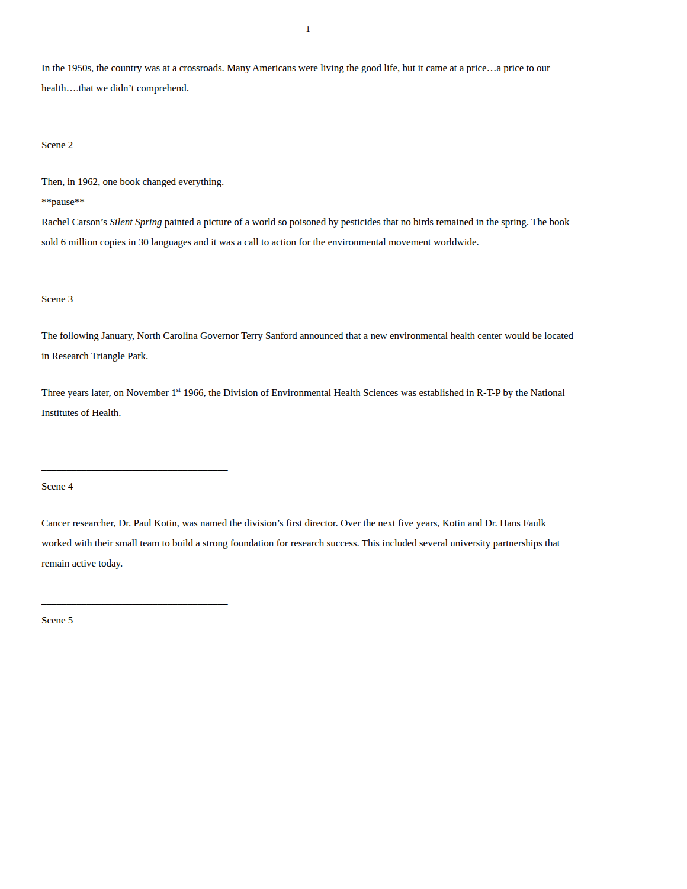1
In the 1950s, the country was at a crossroads. Many Americans were living the good life, but it came at a price…a price to our health…. that we didn’t comprehend.
_____________________________________
Scene 2
Then, in 1962, one book changed everything.
**pause**
Rachel Carson’s Silent Spring painted a picture of a world so poisoned by pesticides that no birds remained in the spring. The book sold 6 million copies in 30 languages and it was a call to action for the environmental movement worldwide.
_____________________________________
Scene 3
The following January, North Carolina Governor Terry Sanford announced that a new environmental health center would be located in Research Triangle Park.
Three years later, on November 1st 1966, the Division of Environmental Health Sciences was established in R-T-P by the National Institutes of Health.
_____________________________________
Scene 4
Cancer researcher, Dr. Paul Kotin, was named the division’s first director. Over the next five years, Kotin and Dr. Hans Faulk worked with their small team to build a strong foundation for research success. This included several university partnerships that remain active today.
_____________________________________
Scene 5